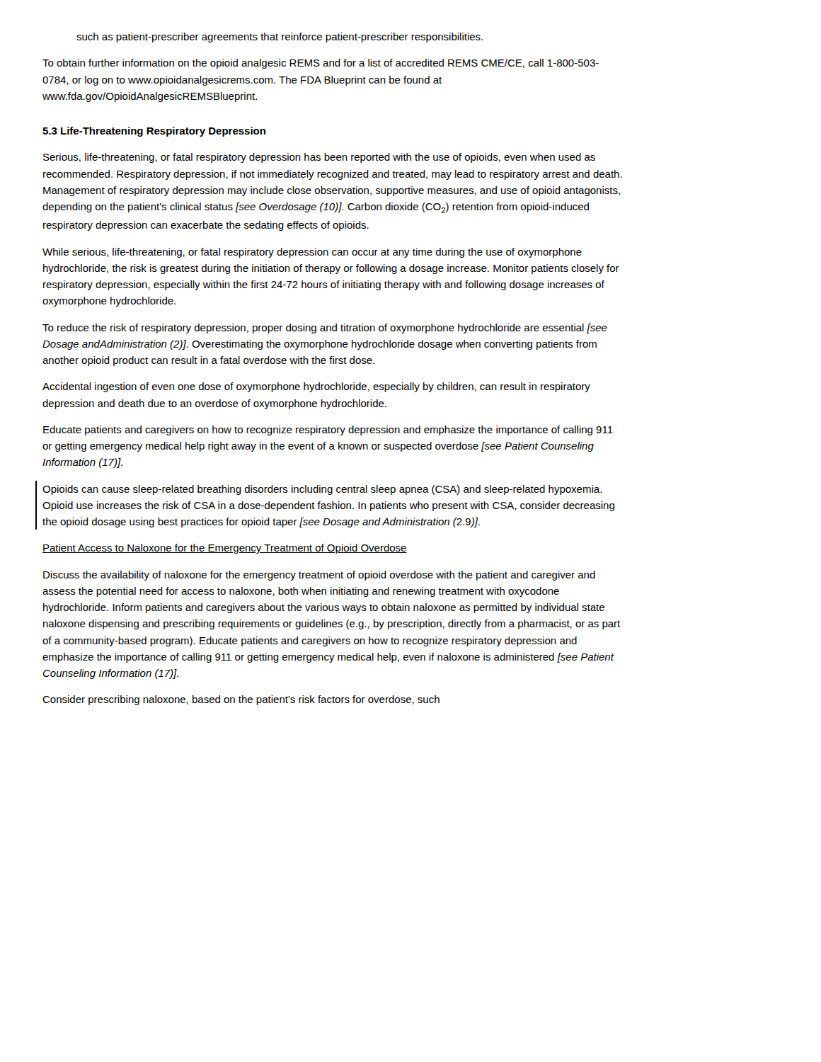such as patient-prescriber agreements that reinforce patient-prescriber responsibilities.
To obtain further information on the opioid analgesic REMS and for a list of accredited REMS CME/CE, call 1-800-503-0784, or log on to www.opioidanalgesicrems.com. The FDA Blueprint can be found at www.fda.gov/OpioidAnalgesicREMSBlueprint.
5.3 Life-Threatening Respiratory Depression
Serious, life-threatening, or fatal respiratory depression has been reported with the use of opioids, even when used as recommended. Respiratory depression, if not immediately recognized and treated, may lead to respiratory arrest and death. Management of respiratory depression may include close observation, supportive measures, and use of opioid antagonists, depending on the patient's clinical status [see Overdosage (10)]. Carbon dioxide (CO2) retention from opioid-induced respiratory depression can exacerbate the sedating effects of opioids.
While serious, life-threatening, or fatal respiratory depression can occur at any time during the use of oxymorphone hydrochloride, the risk is greatest during the initiation of therapy or following a dosage increase. Monitor patients closely for respiratory depression, especially within the first 24-72 hours of initiating therapy with and following dosage increases of oxymorphone hydrochloride.
To reduce the risk of respiratory depression, proper dosing and titration of oxymorphone hydrochloride are essential [see Dosage andAdministration (2)]. Overestimating the oxymorphone hydrochloride dosage when converting patients from another opioid product can result in a fatal overdose with the first dose.
Accidental ingestion of even one dose of oxymorphone hydrochloride, especially by children, can result in respiratory depression and death due to an overdose of oxymorphone hydrochloride.
Educate patients and caregivers on how to recognize respiratory depression and emphasize the importance of calling 911 or getting emergency medical help right away in the event of a known or suspected overdose [see Patient Counseling Information (17)].
Opioids can cause sleep-related breathing disorders including central sleep apnea (CSA) and sleep-related hypoxemia. Opioid use increases the risk of CSA in a dose-dependent fashion. In patients who present with CSA, consider decreasing the opioid dosage using best practices for opioid taper [see Dosage and Administration (2.9)].
Patient Access to Naloxone for the Emergency Treatment of Opioid Overdose
Discuss the availability of naloxone for the emergency treatment of opioid overdose with the patient and caregiver and assess the potential need for access to naloxone, both when initiating and renewing treatment with oxycodone hydrochloride. Inform patients and caregivers about the various ways to obtain naloxone as permitted by individual state naloxone dispensing and prescribing requirements or guidelines (e.g., by prescription, directly from a pharmacist, or as part of a community-based program). Educate patients and caregivers on how to recognize respiratory depression and emphasize the importance of calling 911 or getting emergency medical help, even if naloxone is administered [see Patient Counseling Information (17)].
Consider prescribing naloxone, based on the patient's risk factors for overdose, such